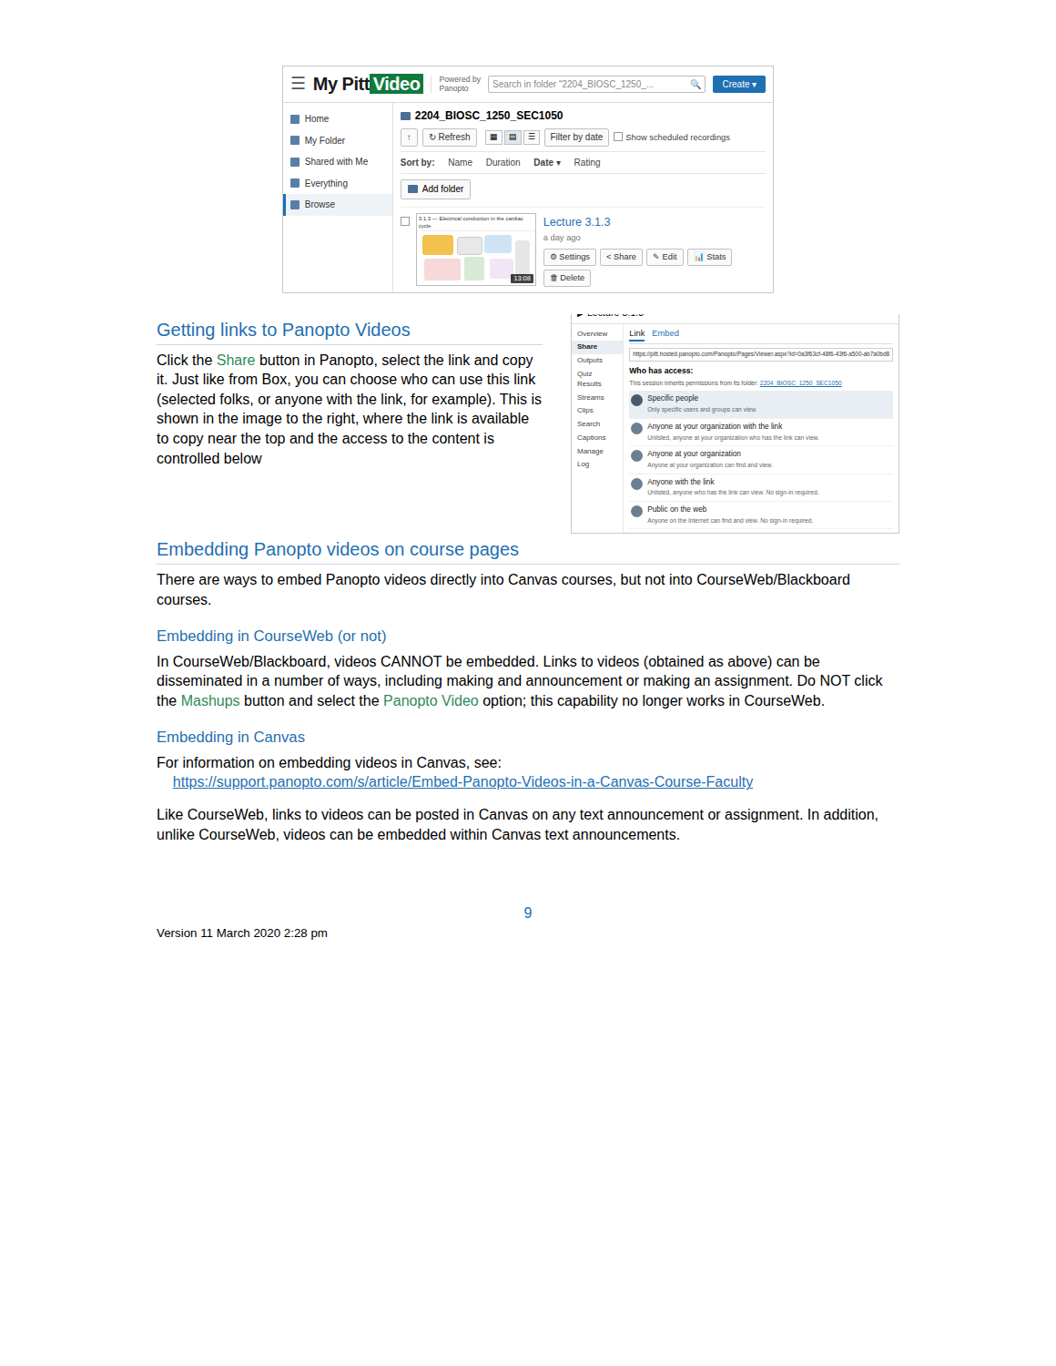☰ My Pitt Video Powered by
Panopto Search in folder "2204_BIOSC_1250_... 🔍 Create ▾
Home
My Folder
Shared with Me
Everything
Browse
2204_BIOSC_1250_SEC1050
↑ ↻ Refresh ▦▤☰ Filter by date Show scheduled recordings
Sort by: Name Duration Date ▾ Rating
Add folder
3.1.3 — Electrical conduction in the cardiac cycle
13:08
Lecture 3.1.3
a day ago
⚙ Settings < Share ✎ Edit 📊 Stats 🗑 Delete
▶ Lecture 3.1.3 Learn more
Overview
Share
Outputs
Quiz Results
Streams
Clips
Search
Captions
Manage
Log
Link Embed
https://pitt.hosted.panopto.com/Panopto/Pages/Viewer.aspx?id=0a3f63cf-48f6-43f6-a500-ab7a0bd8
Who has access:
This session inherits permissions from its folder: 2204_BIOSC_1250_SEC1050
Specific people
Only specific users and groups can view.
Anyone at your organization with the link
Unlisted, anyone at your organization who has the link can view.
Anyone at your organization
Anyone at your organization can find and view.
Anyone with the link
Unlisted, anyone who has the link can view. No sign-in required.
Public on the web
Anyone on the Internet can find and view. No sign-in required.
Getting links to Panopto Videos
Click the Share button in Panopto, select the link and copy it. Just like from Box, you can choose who can use this link (selected folks, or anyone with the link, for example). This is shown in the image to the right, where the link is available to copy near the top and the access to the content is controlled below
Embedding Panopto videos on course pages
There are ways to embed Panopto videos directly into Canvas courses, but not into CourseWeb/Blackboard courses.
Embedding in CourseWeb (or not)
In CourseWeb/Blackboard, videos CANNOT be embedded. Links to videos (obtained as above) can be disseminated in a number of ways, including making and announcement or making an assignment. Do NOT click the Mashups button and select the Panopto Video option; this capability no longer works in CourseWeb.
Embedding in Canvas
For information on embedding videos in Canvas, see:
https://support.panopto.com/s/article/Embed-Panopto-Videos-in-a-Canvas-Course-Faculty
Like CourseWeb, links to videos can be posted in Canvas on any text announcement or assignment. In addition, unlike CourseWeb, videos can be embedded within Canvas text announcements.
9
Version 11 March 2020 2:28 pm